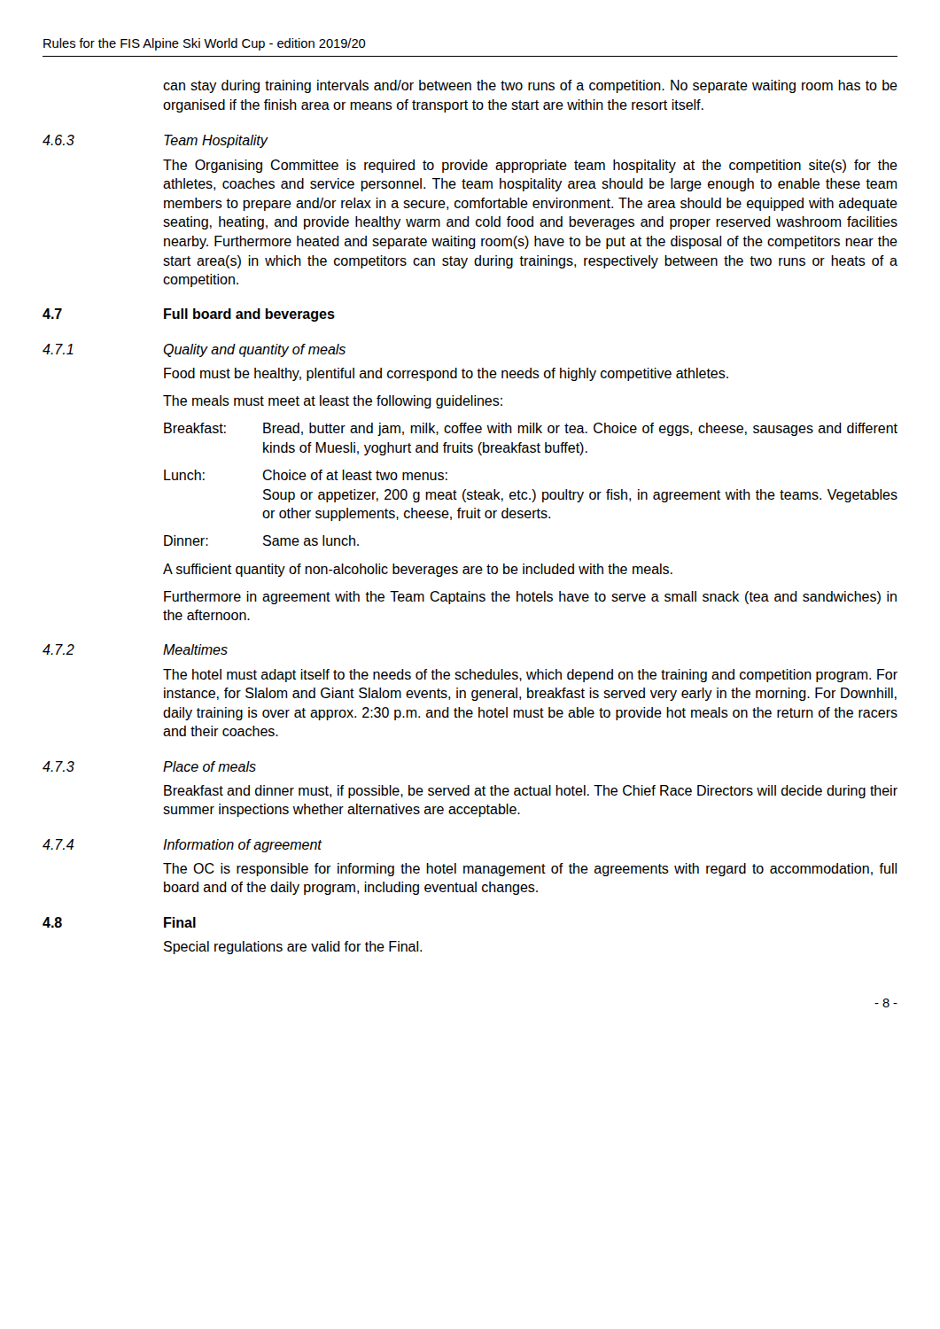Rules for the FIS Alpine Ski World Cup - edition 2019/20
can stay during training intervals and/or between the two runs of a competition. No separate waiting room has to be organised if the finish area or means of transport to the start are within the resort itself.
4.6.3
Team Hospitality
The Organising Committee is required to provide appropriate team hospitality at the competition site(s) for the athletes, coaches and service personnel. The team hospitality area should be large enough to enable these team members to prepare and/or relax in a secure, comfortable environment. The area should be equipped with adequate seating, heating, and provide healthy warm and cold food and beverages and proper reserved washroom facilities nearby. Furthermore heated and separate waiting room(s) have to be put at the disposal of the competitors near the start area(s) in which the competitors can stay during trainings, respectively between the two runs or heats of a competition.
4.7
Full board and beverages
4.7.1
Quality and quantity of meals
Food must be healthy, plentiful and correspond to the needs of highly competitive athletes.
The meals must meet at least the following guidelines:
Breakfast:
Bread, butter and jam, milk, coffee with milk or tea. Choice of eggs, cheese, sausages and different kinds of Muesli, yoghurt and fruits (breakfast buffet).
Lunch:
Choice of at least two menus:
Soup or appetizer, 200 g meat (steak, etc.) poultry or fish, in agreement with the teams. Vegetables or other supplements, cheese, fruit or deserts.
Dinner:
Same as lunch.
A sufficient quantity of non-alcoholic beverages are to be included with the meals.
Furthermore in agreement with the Team Captains the hotels have to serve a small snack (tea and sandwiches) in the afternoon.
4.7.2
Mealtimes
The hotel must adapt itself to the needs of the schedules, which depend on the training and competition program. For instance, for Slalom and Giant Slalom events, in general, breakfast is served very early in the morning. For Downhill, daily training is over at approx. 2:30 p.m. and the hotel must be able to provide hot meals on the return of the racers and their coaches.
4.7.3
Place of meals
Breakfast and dinner must, if possible, be served at the actual hotel. The Chief Race Directors will decide during their summer inspections whether alternatives are acceptable.
4.7.4
Information of agreement
The OC is responsible for informing the hotel management of the agreements with regard to accommodation, full board and of the daily program, including eventual changes.
4.8
Final
Special regulations are valid for the Final.
- 8 -